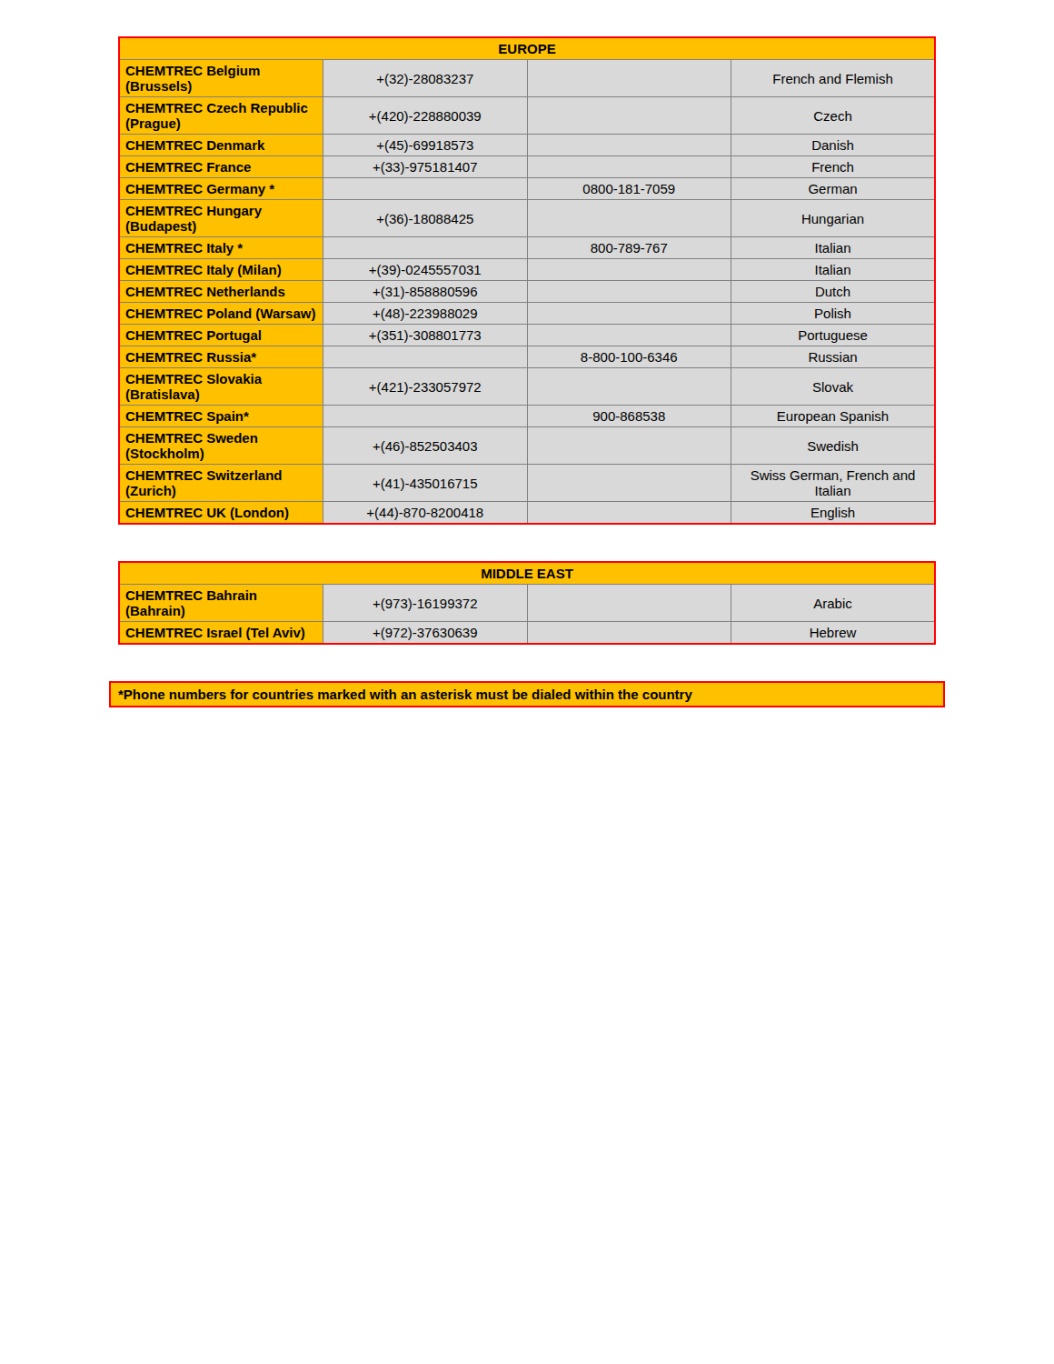| EUROPE |
| CHEMTREC Belgium (Brussels) | +(32)-28083237 | | French and Flemish |
| CHEMTREC Czech Republic (Prague) | +(420)-228880039 | | Czech |
| CHEMTREC Denmark | +(45)-69918573 | | Danish |
| CHEMTREC France | +(33)-975181407 | | French |
| CHEMTREC Germany * | | 0800-181-7059 | German |
| CHEMTREC Hungary (Budapest) | +(36)-18088425 | | Hungarian |
| CHEMTREC Italy * | | 800-789-767 | Italian |
| CHEMTREC Italy (Milan) | +(39)-0245557031 | | Italian |
| CHEMTREC Netherlands | +(31)-858880596 | | Dutch |
| CHEMTREC Poland (Warsaw) | +(48)-223988029 | | Polish |
| CHEMTREC Portugal | +(351)-308801773 | | Portuguese |
| CHEMTREC Russia* | | 8-800-100-6346 | Russian |
| CHEMTREC Slovakia (Bratislava) | +(421)-233057972 | | Slovak |
| CHEMTREC Spain* | | 900-868538 | European Spanish |
| CHEMTREC Sweden (Stockholm) | +(46)-852503403 | | Swedish |
| CHEMTREC Switzerland (Zurich) | +(41)-435016715 | | Swiss German, French and Italian |
| CHEMTREC UK (London) | +(44)-870-8200418 | | English |
| MIDDLE EAST |
| CHEMTREC Bahrain (Bahrain) | +(973)-16199372 | | Arabic |
| CHEMTREC Israel (Tel Aviv) | +(972)-37630639 | | Hebrew |
*Phone numbers for countries marked with an asterisk must be dialed within the country